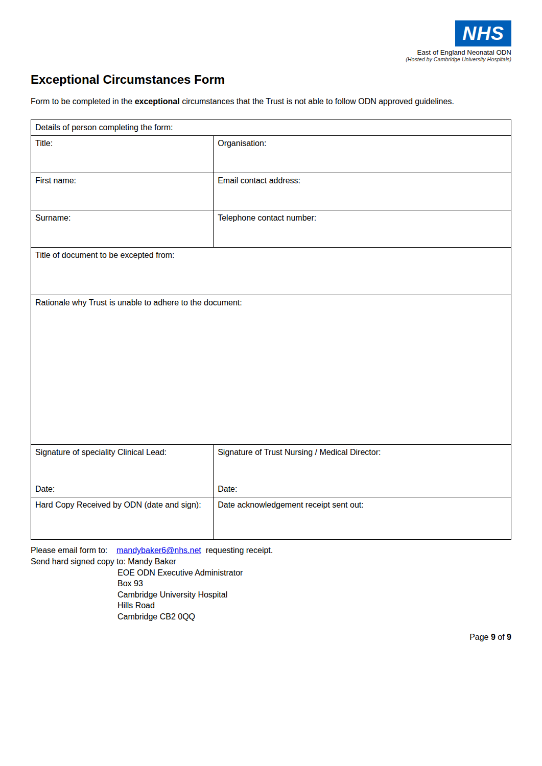NHS
East of England Neonatal ODN
(Hosted by Cambridge University Hospitals)
Exceptional Circumstances Form
Form to be completed in the exceptional circumstances that the Trust is not able to follow ODN approved guidelines.
| Details of person completing the form: |
| Title: | Organisation: |
| First name: | Email contact address: |
| Surname: | Telephone contact number: |
| Title of document to be excepted from: |
| Rationale why Trust is unable to adhere to the document: |
| Signature of speciality Clinical Lead: Date: | Signature of Trust Nursing / Medical Director: Date: |
| Hard Copy Received by ODN (date and sign): | Date acknowledgement receipt sent out: |
Please email form to: mandybaker6@nhs.net requesting receipt.
Send hard signed copy to: Mandy Baker
EOE ODN Executive Administrator
Box 93
Cambridge University Hospital
Hills Road
Cambridge CB2 0QQ
Page 9 of 9